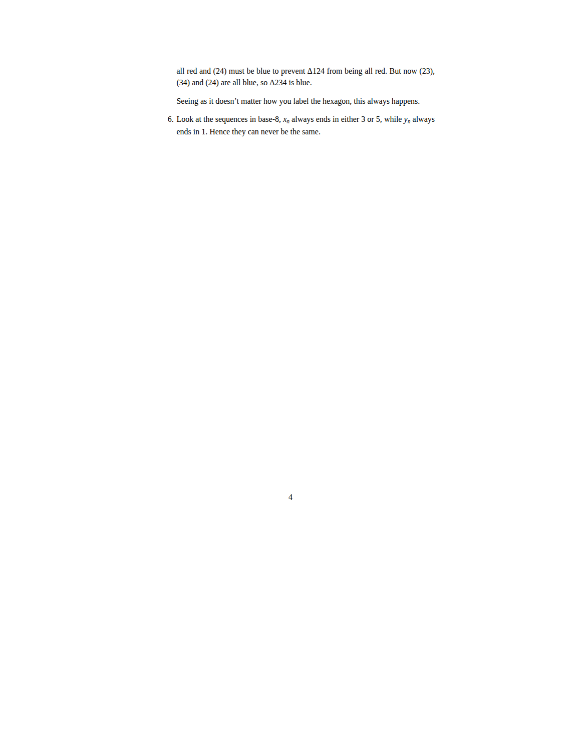all red and (24) must be blue to prevent Δ124 from being all red. But now (23), (34) and (24) are all blue, so Δ234 is blue.
Seeing as it doesn’t matter how you label the hexagon, this always happens.
6.
Look at the sequences in base-8, xn always ends in either 3 or 5, while yn always ends in 1. Hence they can never be the same.
4